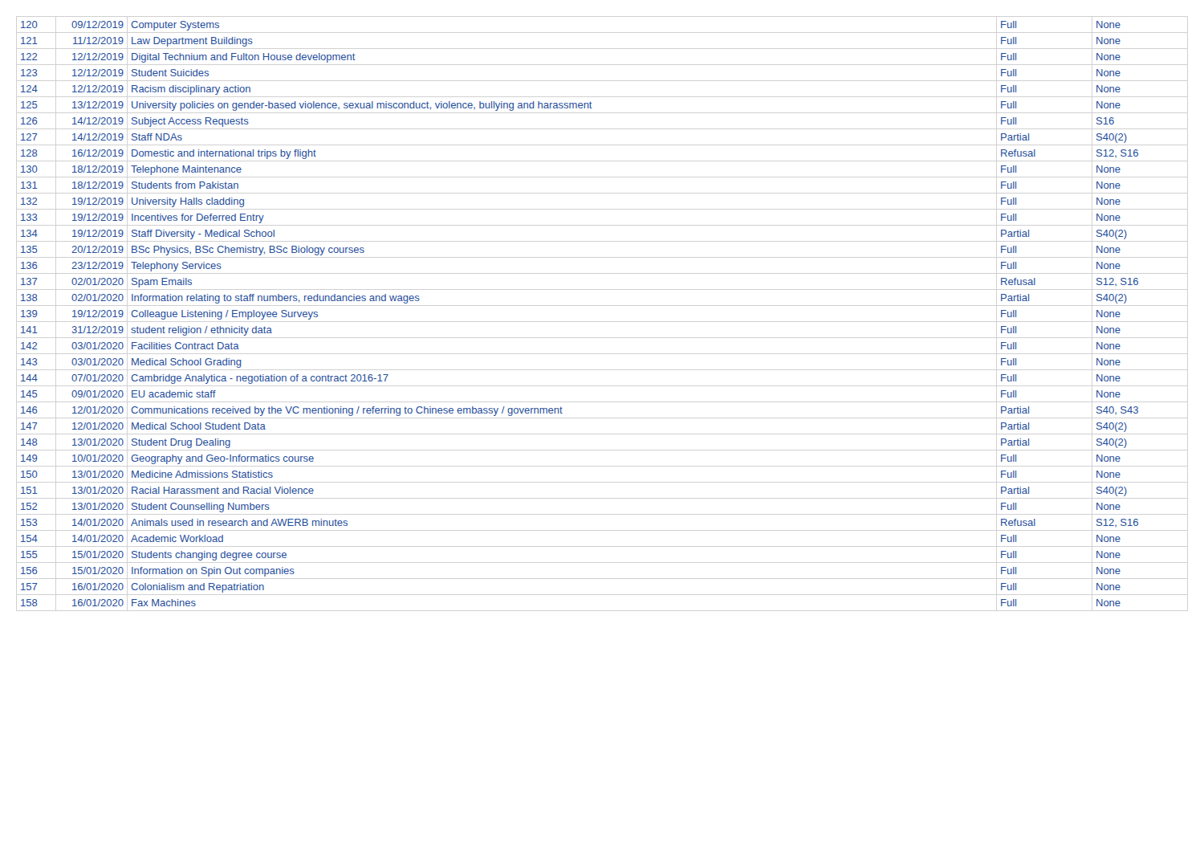| 120 | 09/12/2019 | Computer Systems | Full | None |
| 121 | 11/12/2019 | Law Department Buildings | Full | None |
| 122 | 12/12/2019 | Digital Technium and Fulton House development | Full | None |
| 123 | 12/12/2019 | Student Suicides | Full | None |
| 124 | 12/12/2019 | Racism disciplinary action | Full | None |
| 125 | 13/12/2019 | University policies on gender-based violence, sexual misconduct, violence, bullying and harassment | Full | None |
| 126 | 14/12/2019 | Subject Access Requests | Full | S16 |
| 127 | 14/12/2019 | Staff NDAs | Partial | S40(2) |
| 128 | 16/12/2019 | Domestic and international trips by flight | Refusal | S12, S16 |
| 130 | 18/12/2019 | Telephone Maintenance | Full | None |
| 131 | 18/12/2019 | Students from Pakistan | Full | None |
| 132 | 19/12/2019 | University Halls cladding | Full | None |
| 133 | 19/12/2019 | Incentives for Deferred Entry | Full | None |
| 134 | 19/12/2019 | Staff Diversity - Medical School | Partial | S40(2) |
| 135 | 20/12/2019 | BSc Physics, BSc Chemistry, BSc Biology courses | Full | None |
| 136 | 23/12/2019 | Telephony Services | Full | None |
| 137 | 02/01/2020 | Spam Emails | Refusal | S12, S16 |
| 138 | 02/01/2020 | Information relating to staff numbers, redundancies and wages | Partial | S40(2) |
| 139 | 19/12/2019 | Colleague Listening / Employee Surveys | Full | None |
| 141 | 31/12/2019 | student religion / ethnicity data | Full | None |
| 142 | 03/01/2020 | Facilities Contract Data | Full | None |
| 143 | 03/01/2020 | Medical School Grading | Full | None |
| 144 | 07/01/2020 | Cambridge Analytica - negotiation of a contract 2016-17 | Full | None |
| 145 | 09/01/2020 | EU academic staff | Full | None |
| 146 | 12/01/2020 | Communications received by the VC mentioning / referring to Chinese embassy / government | Partial | S40, S43 |
| 147 | 12/01/2020 | Medical School Student Data | Partial | S40(2) |
| 148 | 13/01/2020 | Student Drug Dealing | Partial | S40(2) |
| 149 | 10/01/2020 | Geography and Geo-Informatics course | Full | None |
| 150 | 13/01/2020 | Medicine Admissions Statistics | Full | None |
| 151 | 13/01/2020 | Racial Harassment and Racial Violence | Partial | S40(2) |
| 152 | 13/01/2020 | Student Counselling Numbers | Full | None |
| 153 | 14/01/2020 | Animals used in research and AWERB minutes | Refusal | S12, S16 |
| 154 | 14/01/2020 | Academic Workload | Full | None |
| 155 | 15/01/2020 | Students changing degree course | Full | None |
| 156 | 15/01/2020 | Information on Spin Out companies | Full | None |
| 157 | 16/01/2020 | Colonialism and Repatriation | Full | None |
| 158 | 16/01/2020 | Fax Machines | Full | None |